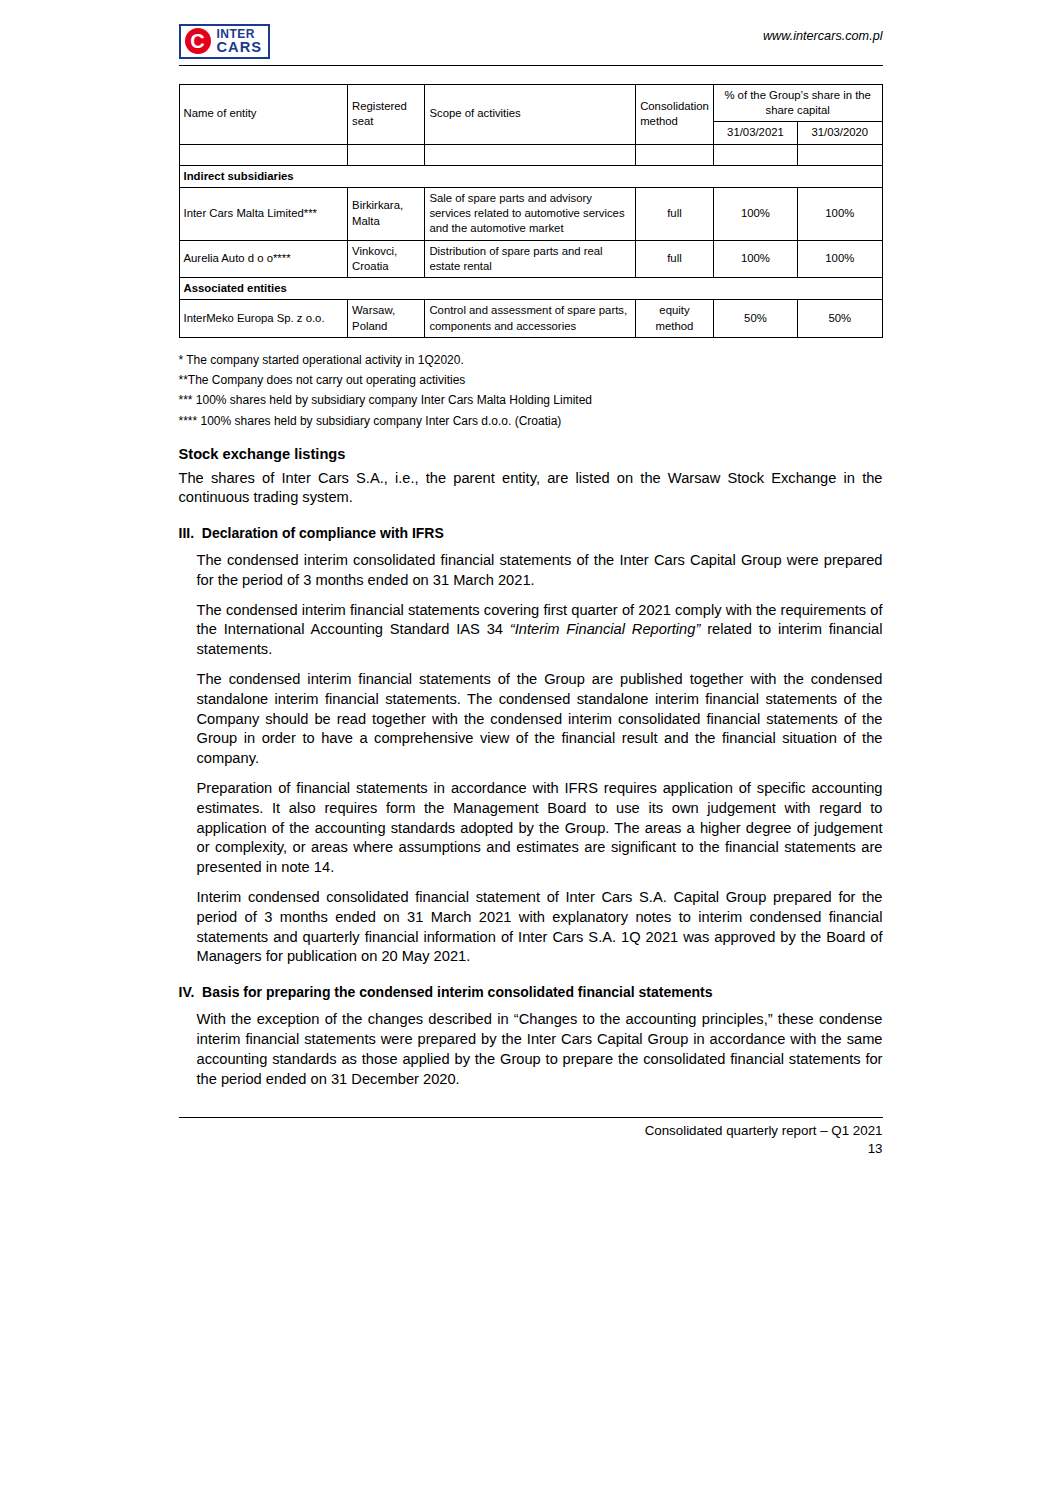C
INTER CARS
www.intercars.com.pl
| Name of entity | Registered seat | Scope of activities | Consolidation method | % of the Group’s share in the share capital |
| --- | --- | --- | --- | --- |
| 31/03/2021 | 31/03/2020 |
| Indirect subsidiaries |
| Inter Cars Malta Limited*** | Birkirkara, Malta | Sale of spare parts and advisory services related to automotive services and the automotive market | full | 100% | 100% |
| Aurelia Auto d o o**** | Vinkovci, Croatia | Distribution of spare parts and real estate rental | full | 100% | 100% |
| Associated entities |
| InterMeko Europa Sp. z o.o. | Warsaw, Poland | Control and assessment of spare parts, components and accessories | equity method | 50% | 50% |
* The company started operational activity in 1Q2020.
**The Company does not carry out operating activities
*** 100% shares held by subsidiary company Inter Cars Malta Holding Limited
**** 100% shares held by subsidiary company Inter Cars d.o.o. (Croatia)
Stock exchange listings
The shares of Inter Cars S.A., i.e., the parent entity, are listed on the Warsaw Stock Exchange in the continuous trading system.
III. Declaration of compliance with IFRS
The condensed interim consolidated financial statements of the Inter Cars Capital Group were prepared for the period of 3 months ended on 31 March 2021.
The condensed interim financial statements covering first quarter of 2021 comply with the requirements of the International Accounting Standard IAS 34 “Interim Financial Reporting” related to interim financial statements.
The condensed interim financial statements of the Group are published together with the condensed standalone interim financial statements. The condensed standalone interim financial statements of the Company should be read together with the condensed interim consolidated financial statements of the Group in order to have a comprehensive view of the financial result and the financial situation of the company.
Preparation of financial statements in accordance with IFRS requires application of specific accounting estimates. It also requires form the Management Board to use its own judgement with regard to application of the accounting standards adopted by the Group. The areas a higher degree of judgement or complexity, or areas where assumptions and estimates are significant to the financial statements are presented in note 14.
Interim condensed consolidated financial statement of Inter Cars S.A. Capital Group prepared for the period of 3 months ended on 31 March 2021 with explanatory notes to interim condensed financial statements and quarterly financial information of Inter Cars S.A. 1Q 2021 was approved by the Board of Managers for publication on 20 May 2021.
IV. Basis for preparing the condensed interim consolidated financial statements
With the exception of the changes described in “Changes to the accounting principles,” these condense interim financial statements were prepared by the Inter Cars Capital Group in accordance with the same accounting standards as those applied by the Group to prepare the consolidated financial statements for the period ended on 31 December 2020.
Consolidated quarterly report – Q1 2021
13